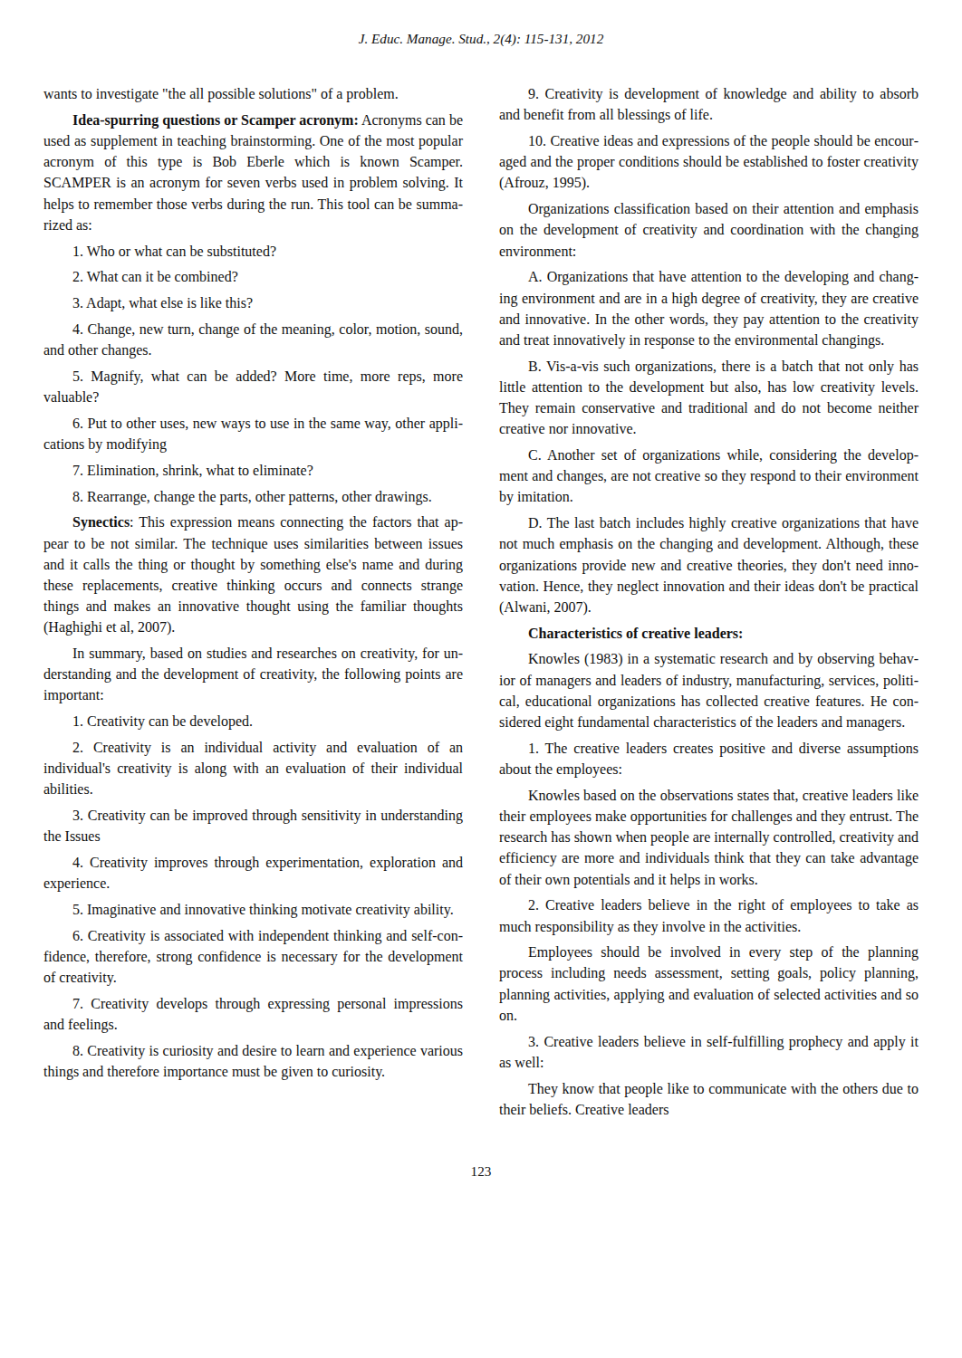J. Educ. Manage. Stud., 2(4): 115-131, 2012
wants to investigate "the all possible solutions" of a problem.
Idea-spurring questions or Scamper acronym: Acronyms can be used as supplement in teaching brainstorming. One of the most popular acronym of this type is Bob Eberle which is known Scamper. SCAMPER is an acronym for seven verbs used in problem solving. It helps to remember those verbs during the run. This tool can be summarized as:
1. Who or what can be substituted?
2. What can it be combined?
3. Adapt, what else is like this?
4. Change, new turn, change of the meaning, color, motion, sound, and other changes.
5. Magnify, what can be added? More time, more reps, more valuable?
6. Put to other uses, new ways to use in the same way, other applications by modifying
7. Elimination, shrink, what to eliminate?
8. Rearrange, change the parts, other patterns, other drawings.
Synectics: This expression means connecting the factors that appear to be not similar. The technique uses similarities between issues and it calls the thing or thought by something else's name and during these replacements, creative thinking occurs and connects strange things and makes an innovative thought using the familiar thoughts (Haghighi et al, 2007).
In summary, based on studies and researches on creativity, for understanding and the development of creativity, the following points are important:
1. Creativity can be developed.
2. Creativity is an individual activity and evaluation of an individual's creativity is along with an evaluation of their individual abilities.
3. Creativity can be improved through sensitivity in understanding the Issues
4. Creativity improves through experimentation, exploration and experience.
5. Imaginative and innovative thinking motivate creativity ability.
6. Creativity is associated with independent thinking and self-confidence, therefore, strong confidence is necessary for the development of creativity.
7. Creativity develops through expressing personal impressions and feelings.
8. Creativity is curiosity and desire to learn and experience various things and therefore importance must be given to curiosity.
9. Creativity is development of knowledge and ability to absorb and benefit from all blessings of life.
10. Creative ideas and expressions of the people should be encouraged and the proper conditions should be established to foster creativity (Afrouz, 1995).
Organizations classification based on their attention and emphasis on the development of creativity and coordination with the changing environment:
A. Organizations that have attention to the developing and changing environment and are in a high degree of creativity, they are creative and innovative. In the other words, they pay attention to the creativity and treat innovatively in response to the environmental changings.
B. Vis-a-vis such organizations, there is a batch that not only has little attention to the development but also, has low creativity levels. They remain conservative and traditional and do not become neither creative nor innovative.
C. Another set of organizations while, considering the development and changes, are not creative so they respond to their environment by imitation.
D. The last batch includes highly creative organizations that have not much emphasis on the changing and development. Although, these organizations provide new and creative theories, they don't need innovation. Hence, they neglect innovation and their ideas don't be practical (Alwani, 2007).
Characteristics of creative leaders:
Knowles (1983) in a systematic research and by observing behavior of managers and leaders of industry, manufacturing, services, political, educational organizations has collected creative features. He considered eight fundamental characteristics of the leaders and managers.
1. The creative leaders creates positive and diverse assumptions about the employees:
Knowles based on the observations states that, creative leaders like their employees make opportunities for challenges and they entrust. The research has shown when people are internally controlled, creativity and efficiency are more and individuals think that they can take advantage of their own potentials and it helps in works.
2. Creative leaders believe in the right of employees to take as much responsibility as they involve in the activities.
Employees should be involved in every step of the planning process including needs assessment, setting goals, policy planning, planning activities, applying and evaluation of selected activities and so on.
3. Creative leaders believe in self-fulfilling prophecy and apply it as well:
They know that people like to communicate with the others due to their beliefs. Creative leaders
123